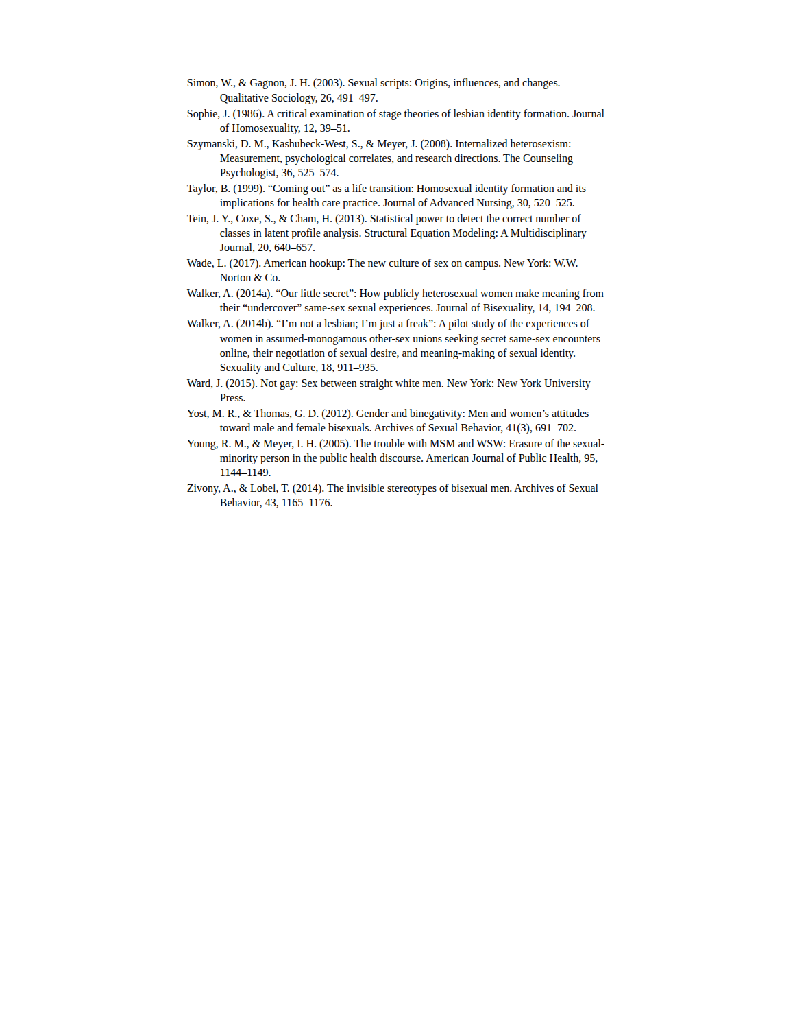Simon, W., & Gagnon, J. H. (2003). Sexual scripts: Origins, influences, and changes. Qualitative Sociology, 26, 491–497.
Sophie, J. (1986). A critical examination of stage theories of lesbian identity formation. Journal of Homosexuality, 12, 39–51.
Szymanski, D. M., Kashubeck-West, S., & Meyer, J. (2008). Internalized heterosexism: Measurement, psychological correlates, and research directions. The Counseling Psychologist, 36, 525–574.
Taylor, B. (1999). “Coming out” as a life transition: Homosexual identity formation and its implications for health care practice. Journal of Advanced Nursing, 30, 520–525.
Tein, J. Y., Coxe, S., & Cham, H. (2013). Statistical power to detect the correct number of classes in latent profile analysis. Structural Equation Modeling: A Multidisciplinary Journal, 20, 640–657.
Wade, L. (2017). American hookup: The new culture of sex on campus. New York: W.W. Norton & Co.
Walker, A. (2014a). “Our little secret”: How publicly heterosexual women make meaning from their “undercover” same-sex sexual experiences. Journal of Bisexuality, 14, 194–208.
Walker, A. (2014b). “I’m not a lesbian; I’m just a freak”: A pilot study of the experiences of women in assumed-monogamous other-sex unions seeking secret same-sex encounters online, their negotiation of sexual desire, and meaning-making of sexual identity. Sexuality and Culture, 18, 911–935.
Ward, J. (2015). Not gay: Sex between straight white men. New York: New York University Press.
Yost, M. R., & Thomas, G. D. (2012). Gender and binegativity: Men and women’s attitudes toward male and female bisexuals. Archives of Sexual Behavior, 41(3), 691–702.
Young, R. M., & Meyer, I. H. (2005). The trouble with MSM and WSW: Erasure of the sexual-minority person in the public health discourse. American Journal of Public Health, 95, 1144–1149.
Zivony, A., & Lobel, T. (2014). The invisible stereotypes of bisexual men. Archives of Sexual Behavior, 43, 1165–1176.